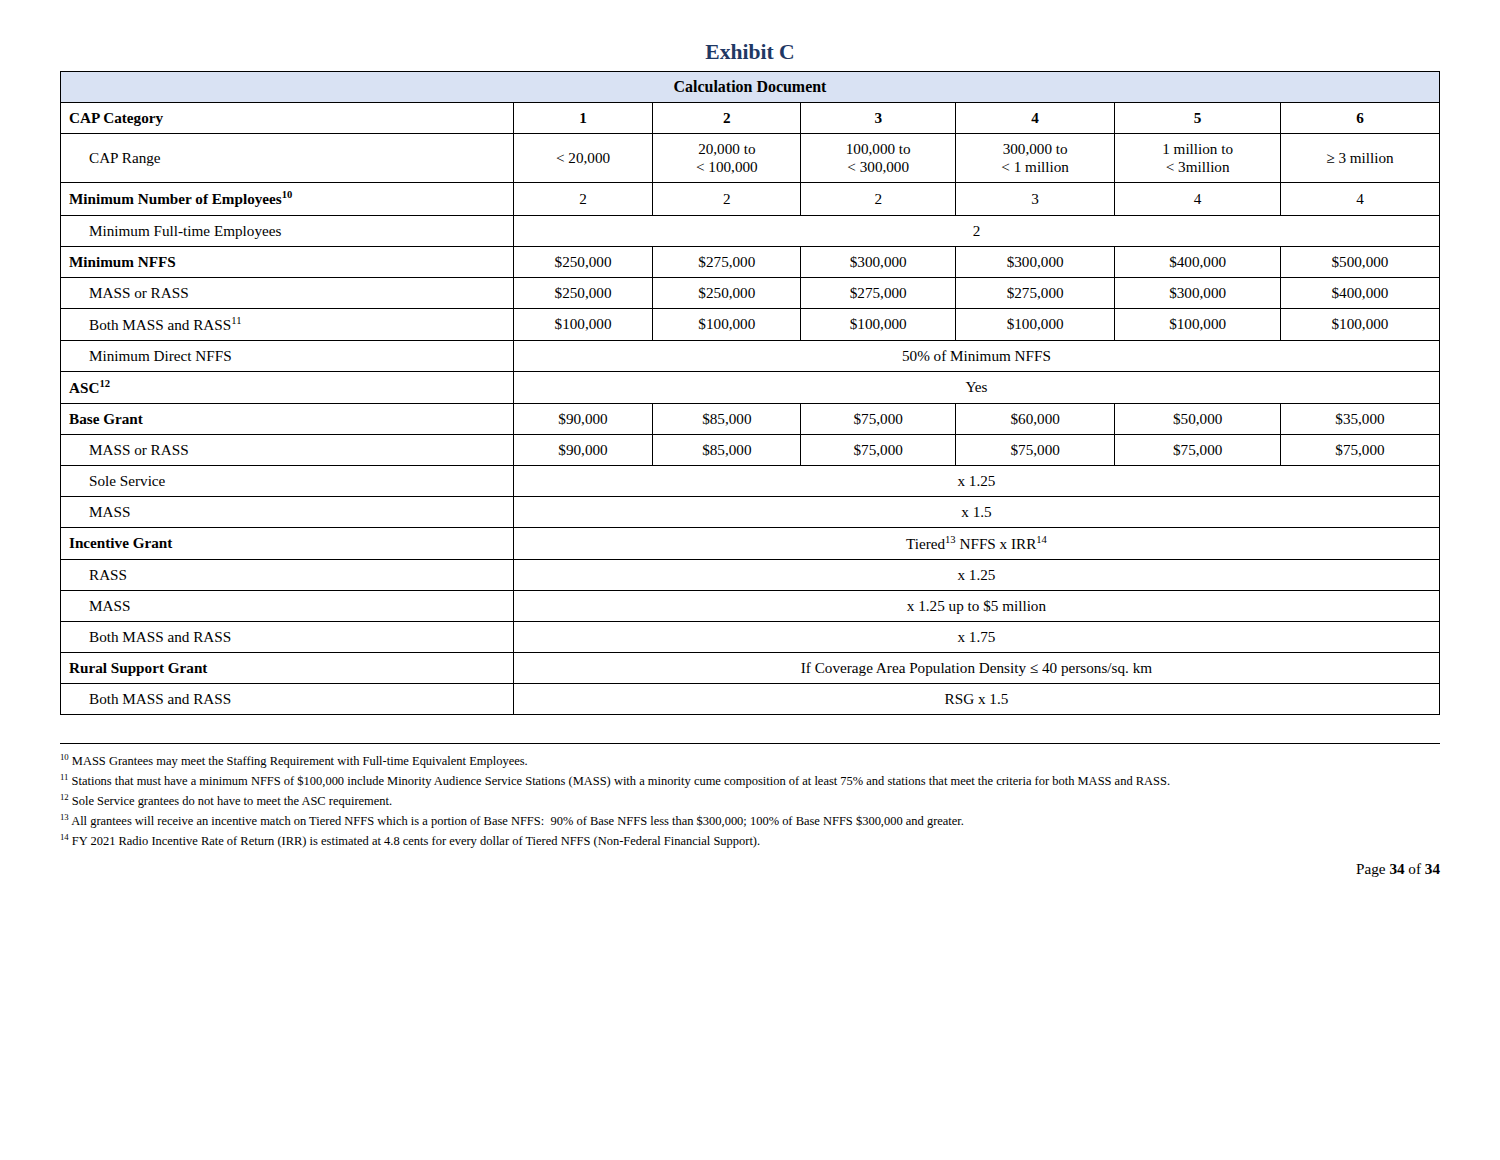Exhibit C
| Calculation Document |
| CAP Category | 1 | 2 | 3 | 4 | 5 | 6 |
| CAP Range | < 20,000 | 20,000 to < 100,000 | 100,000 to < 300,000 | 300,000 to < 1 million | 1 million to < 3million | ≥ 3 million |
| Minimum Number of Employees 10 | 2 | 2 | 2 | 3 | 4 | 4 |
| Minimum Full-time Employees | 2 |
| Minimum NFFS | $250,000 | $275,000 | $300,000 | $300,000 | $400,000 | $500,000 |
| MASS or RASS | $250,000 | $250,000 | $275,000 | $275,000 | $300,000 | $400,000 |
| Both MASS and RASS 11 | $100,000 | $100,000 | $100,000 | $100,000 | $100,000 | $100,000 |
| Minimum Direct NFFS | 50% of Minimum NFFS |
| ASC 12 | Yes |
| Base Grant | $90,000 | $85,000 | $75,000 | $60,000 | $50,000 | $35,000 |
| MASS or RASS | $90,000 | $85,000 | $75,000 | $75,000 | $75,000 | $75,000 |
| Sole Service | x 1.25 |
| MASS | x 1.5 |
| Incentive Grant | Tiered 13 NFFS x IRR 14 |
| RASS | x 1.25 |
| MASS | x 1.25 up to $5 million |
| Both MASS and RASS | x 1.75 |
| Rural Support Grant | If Coverage Area Population Density ≤ 40 persons/sq. km |
| Both MASS and RASS | RSG x 1.5 |
10 MASS Grantees may meet the Staffing Requirement with Full-time Equivalent Employees.
11 Stations that must have a minimum NFFS of $100,000 include Minority Audience Service Stations (MASS) with a minority cume composition of at least 75% and stations that meet the criteria for both MASS and RASS.
12 Sole Service grantees do not have to meet the ASC requirement.
13 All grantees will receive an incentive match on Tiered NFFS which is a portion of Base NFFS: 90% of Base NFFS less than $300,000; 100% of Base NFFS $300,000 and greater.
14 FY 2021 Radio Incentive Rate of Return (IRR) is estimated at 4.8 cents for every dollar of Tiered NFFS (Non-Federal Financial Support).
Page 34 of 34